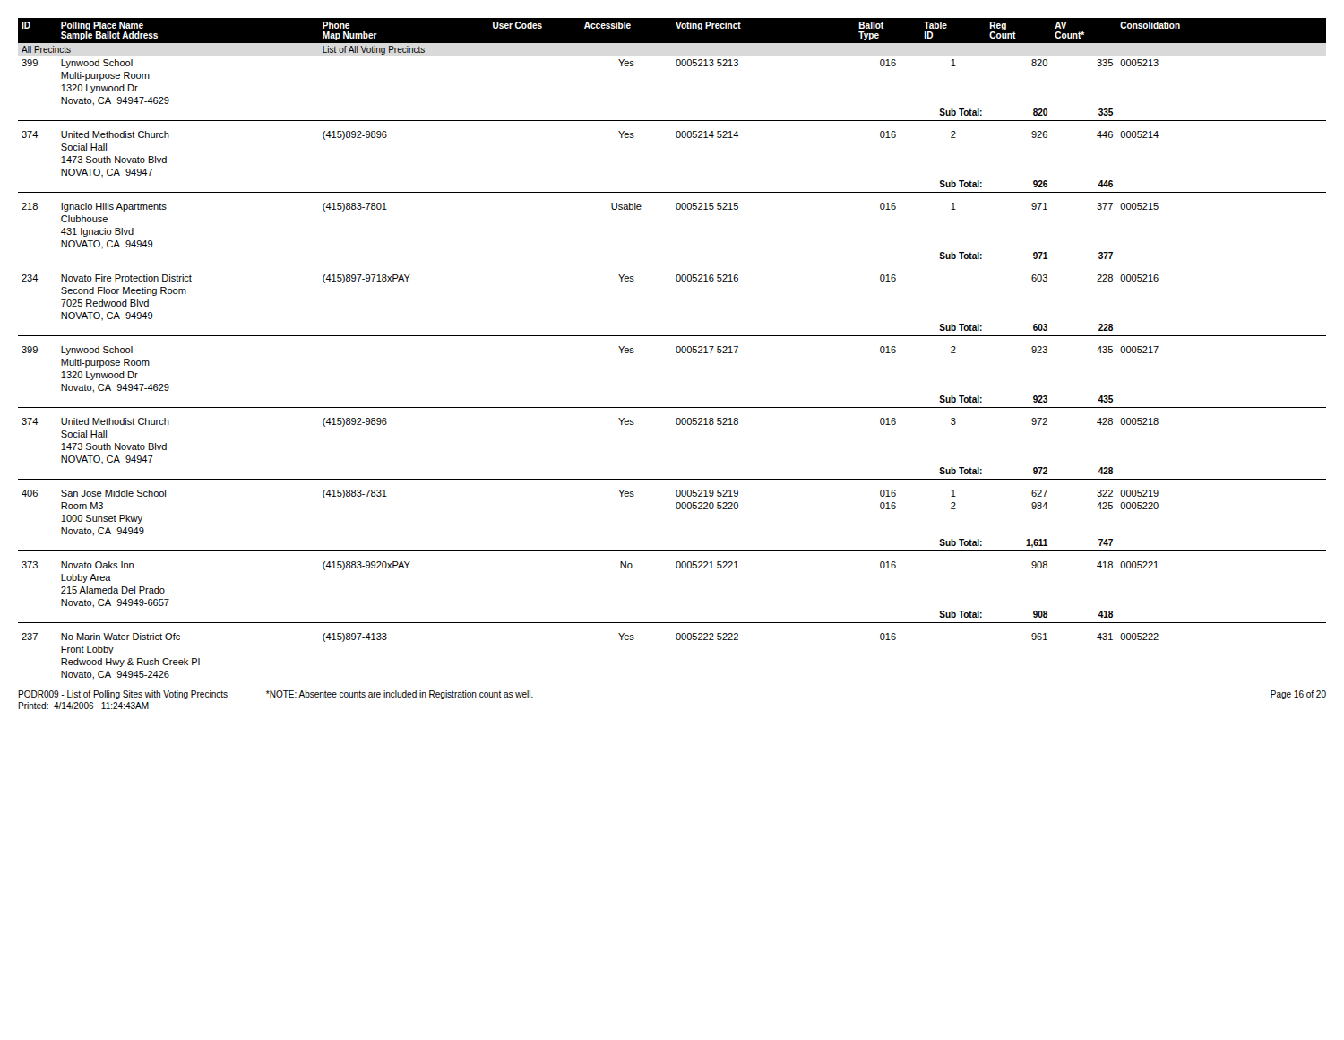| ID | Polling Place Name Sample Ballot Address | Phone Map Number | User Codes | Accessible | Voting Precinct | Ballot Type | Table ID | Reg Count | AV Count* | Consolidation |
| --- | --- | --- | --- | --- | --- | --- | --- | --- | --- | --- |
| All Precincts | List of All Voting Precincts |
| 399 | Lynwood School | | | Yes | 0005213 5213 | 016 | 1 | 820 | 335 | 0005213 |
| | Multi-purpose Room | | | | | | | | | |
| | 1320 Lynwood Dr | | | | | | | | | |
| | Novato, CA 94947-4629 | | | | | | | | | |
| | | | | | | | Sub Total: | 820 | 335 | |
| 374 | United Methodist Church | (415)892-9896 | | Yes | 0005214 5214 | 016 | 2 | 926 | 446 | 0005214 |
| | Social Hall | | | | | | | | | |
| | 1473 South Novato Blvd | | | | | | | | | |
| | NOVATO, CA 94947 | | | | | | | | | |
| | | | | | | | Sub Total: | 926 | 446 | |
| 218 | Ignacio Hills Apartments | (415)883-7801 | | Usable | 0005215 5215 | 016 | 1 | 971 | 377 | 0005215 |
| | Clubhouse | | | | | | | | | |
| | 431 Ignacio Blvd | | | | | | | | | |
| | NOVATO, CA 94949 | | | | | | | | | |
| | | | | | | | Sub Total: | 971 | 377 | |
| 234 | Novato Fire Protection District | (415)897-9718xPAY | | Yes | 0005216 5216 | 016 | | 603 | 228 | 0005216 |
| | Second Floor Meeting Room | | | | | | | | | |
| | 7025 Redwood Blvd | | | | | | | | | |
| | NOVATO, CA 94949 | | | | | | | | | |
| | | | | | | | Sub Total: | 603 | 228 | |
| 399 | Lynwood School | | | Yes | 0005217 5217 | 016 | 2 | 923 | 435 | 0005217 |
| | Multi-purpose Room | | | | | | | | | |
| | 1320 Lynwood Dr | | | | | | | | | |
| | Novato, CA 94947-4629 | | | | | | | | | |
| | | | | | | | Sub Total: | 923 | 435 | |
| 374 | United Methodist Church | (415)892-9896 | | Yes | 0005218 5218 | 016 | 3 | 972 | 428 | 0005218 |
| | Social Hall | | | | | | | | | |
| | 1473 South Novato Blvd | | | | | | | | | |
| | NOVATO, CA 94947 | | | | | | | | | |
| | | | | | | | Sub Total: | 972 | 428 | |
| 406 | San Jose Middle School | (415)883-7831 | | Yes | 0005219 5219 | 016 | 1 | 627 | 322 | 0005219 |
| | Room M3 | | | | 0005220 5220 | 016 | 2 | 984 | 425 | 0005220 |
| | 1000 Sunset Pkwy | | | | | | | | | |
| | Novato, CA 94949 | | | | | | | | | |
| | | | | | | | Sub Total: | 1,611 | 747 | |
| 373 | Novato Oaks Inn | (415)883-9920xPAY | | No | 0005221 5221 | 016 | | 908 | 418 | 0005221 |
| | Lobby Area | | | | | | | | | |
| | 215 Alameda Del Prado | | | | | | | | | |
| | Novato, CA 94949-6657 | | | | | | | | | |
| | | | | | | | Sub Total: | 908 | 418 | |
| 237 | No Marin Water District Ofc | (415)897-4133 | | Yes | 0005222 5222 | 016 | | 961 | 431 | 0005222 |
| | Front Lobby | | | | | | | | | |
| | Redwood Hwy & Rush Creek Pl | | | | | | | | | |
| | Novato, CA 94945-2426 | | | | | | | | | |
PODR009 - List of Polling Sites with Voting Precincts *NOTE: Absentee counts are included in Registration count as well. Page 16 of 20
Printed: 4/14/2006 11:24:43AM